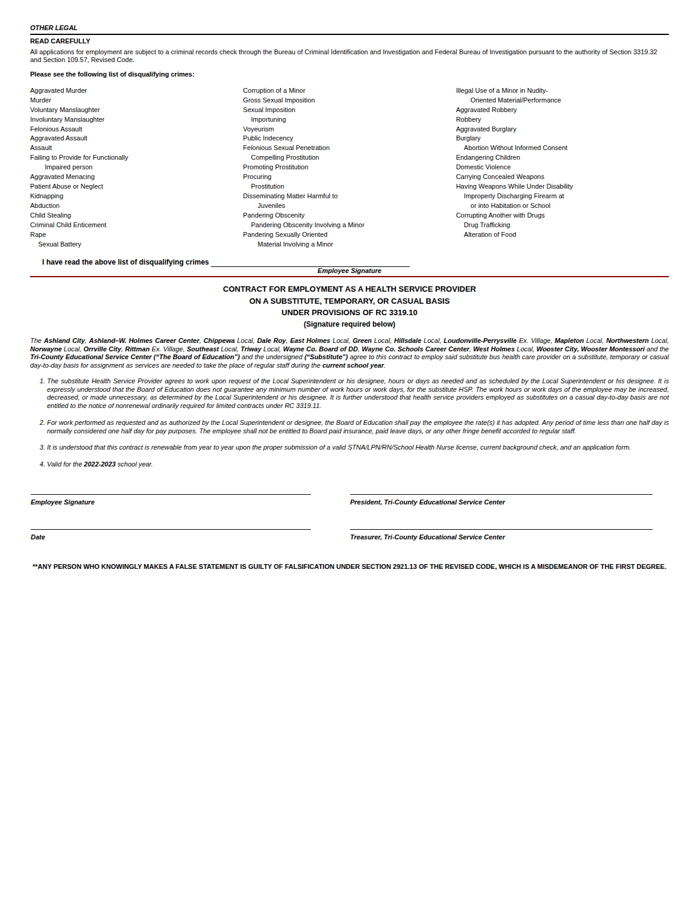OTHER LEGAL
READ CAREFULLY
All applications for employment are subject to a criminal records check through the Bureau of Criminal Identification and Investigation and Federal Bureau of Investigation pursuant to the authority of Section 3319.32 and Section 109.57, Revised Code.
Please see the following list of disqualifying crimes:
| Aggravated Murder Murder Voluntary Manslaughter Involuntary Manslaughter Felonious Assault Aggravated Assault Assault Failing to Provide for Functionally Impaired person Aggravated Menacing Patient Abuse or Neglect Kidnapping Abduction Child Stealing Criminal Child Enticement Rape Sexual Battery | Corruption of a Minor Gross Sexual Imposition Sexual Imposition Importuning Voyeurism Public Indecency Felonious Sexual Penetration Compelling Prostitution Promoting Prostitution Procuring Prostitution Disseminating Matter Harmful to Juveniles Pandering Obscenity Pandering Obscenity Involving a Minor Pandering Sexually Oriented Material Involving a Minor | Illegal Use of a Minor in Nudity- Oriented Material/Performance Aggravated Robbery Robbery Aggravated Burglary Burglary Abortion Without Informed Consent Endangering Children Domestic Violence Carrying Concealed Weapons Having Weapons While Under Disability Improperly Discharging Firearm at or into Habitation or School Corrupting Another with Drugs Drug Trafficking Alteration of Food |
I have read the above list of disqualifying crimes
Employee Signature
CONTRACT FOR EMPLOYMENT AS A HEALTH SERVICE PROVIDER
ON A SUBSTITUTE, TEMPORARY, OR CASUAL BASIS
UNDER PROVISIONS OF RC 3319.10
(Signature required below)
The Ashland City, Ashland–W. Holmes Career Center, Chippewa Local, Dale Roy, East Holmes Local, Green Local, Hillsdale Local, Loudonville-Perrysville Ex. Village, Mapleton Local, Northwestern Local, Norwayne Local, Orrville City, Rittman Ex. Village, Southeast Local, Triway Local, Wayne Co. Board of DD, Wayne Co. Schools Career Center, West Holmes Local, Wooster City, Wooster Montessori and the Tri-County Educational Service Center (“The Board of Education”) and the undersigned (“Substitute”) agree to this contract to employ said substitute bus health care provider on a substitute, temporary or casual day-to-day basis for assignment as services are needed to take the place of regular staff during the current school year.
The substitute Health Service Provider agrees to work upon request of the Local Superintendent or his designee, hours or days as needed and as scheduled by the Local Superintendent or his designee. It is expressly understood that the Board of Education does not guarantee any minimum number of work hours or work days, for the substitute HSP. The work hours or work days of the employee may be increased, decreased, or made unnecessary, as determined by the Local Superintendent or his designee. It is further understood that health service providers employed as substitutes on a casual day-to-day basis are not entitled to the notice of nonrenewal ordinarily required for limited contracts under RC 3319.11.
For work performed as requested and as authorized by the Local Superintendent or designee, the Board of Education shall pay the employee the rate(s) it has adopted. Any period of time less than one half day is normally considered one half day for pay purposes. The employee shall not be entitled to Board paid insurance, paid leave days, or any other fringe benefit accorded to regular staff.
It is understood that this contract is renewable from year to year upon the proper submission of a valid STNA/LPN/RN/School Health Nurse license, current background check, and an application form.
Valid for the 2022-2023 school year.
| Employee Signature | President, Tri-County Educational Service Center |
| Date | Treasurer, Tri-County Educational Service Center |
**ANY PERSON WHO KNOWINGLY MAKES A FALSE STATEMENT IS GUILTY OF FALSIFICATION UNDER SECTION 2921.13 OF THE REVISED CODE, WHICH IS A MISDEMEANOR OF THE FIRST DEGREE.